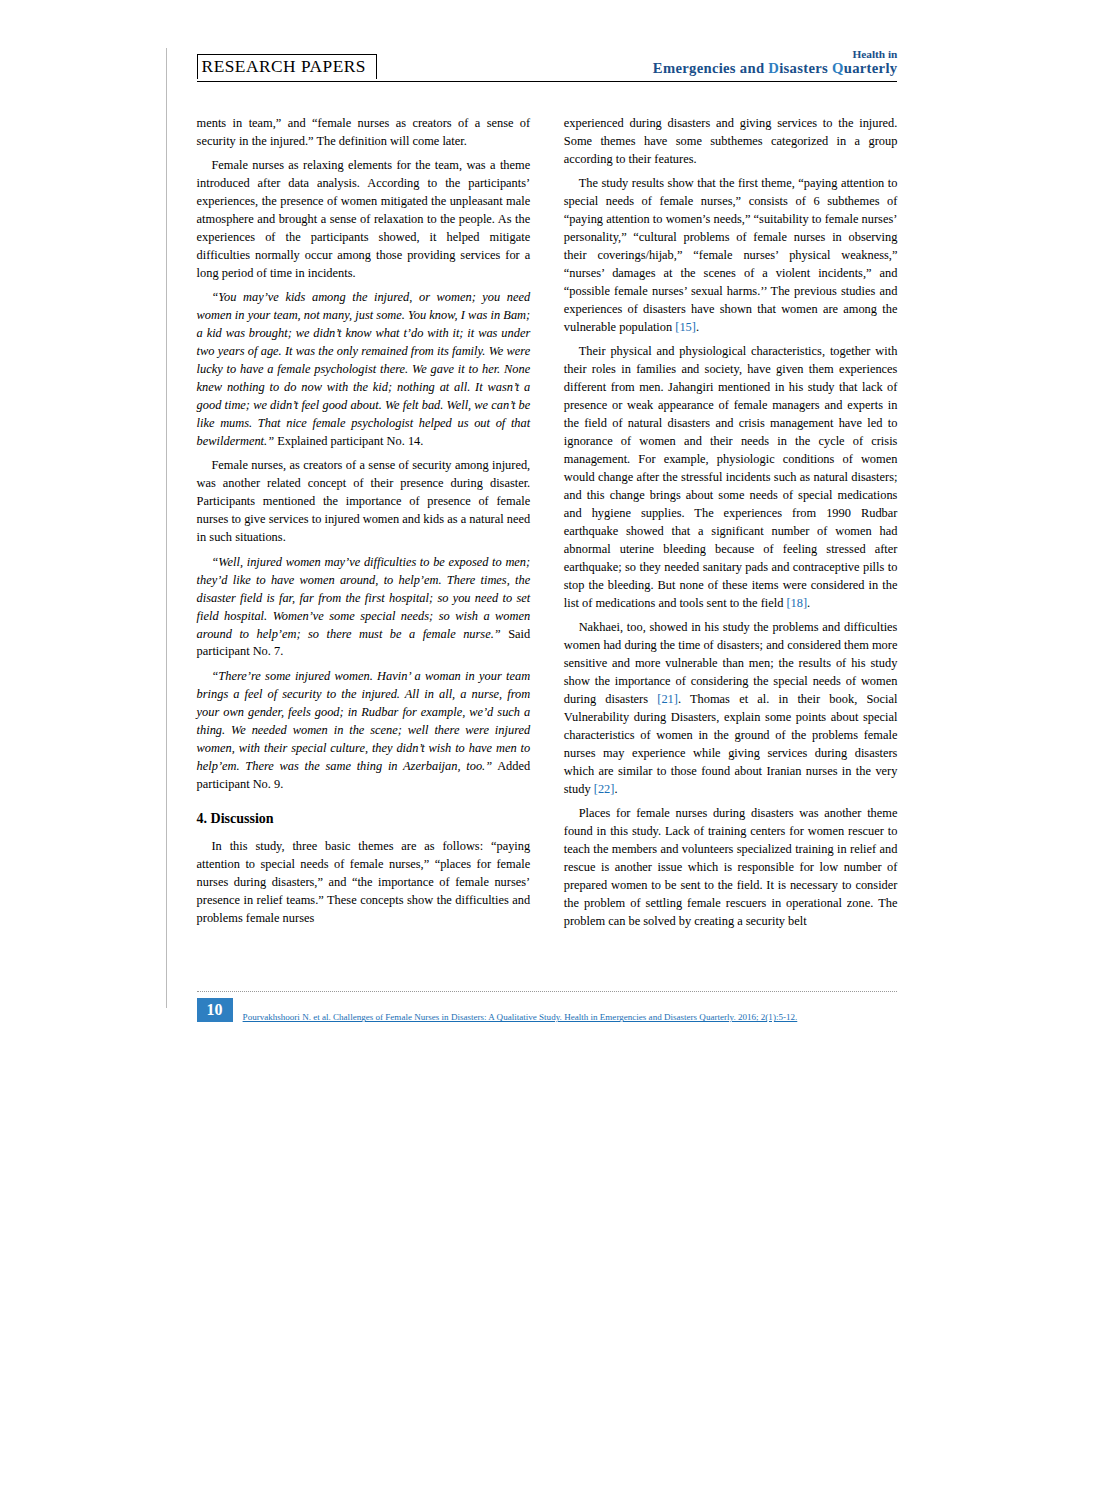RESEARCH PAPERS
Health in
Emergencies and Disasters Quarterly
ments in team,” and “female nurses as creators of a sense of security in the injured.” The definition will come later.
Female nurses as relaxing elements for the team, was a theme introduced after data analysis. According to the participants’ experiences, the presence of women mitigated the unpleasant male atmosphere and brought a sense of relaxation to the people. As the experiences of the participants showed, it helped mitigate difficulties normally occur among those providing services for a long period of time in incidents.
“You may’ve kids among the injured, or women; you need women in your team, not many, just some. You know, I was in Bam; a kid was brought; we didn’t know what t’do with it; it was under two years of age. It was the only remained from its family. We were lucky to have a female psychologist there. We gave it to her. None knew nothing to do now with the kid; nothing at all. It wasn’t a good time; we didn’t feel good about. We felt bad. Well, we can’t be like mums. That nice female psychologist helped us out of that bewilderment.” Explained participant No. 14.
Female nurses, as creators of a sense of security among injured, was another related concept of their presence during disaster. Participants mentioned the importance of presence of female nurses to give services to injured women and kids as a natural need in such situations.
“Well, injured women may’ve difficulties to be exposed to men; they’d like to have women around, to help’em. There times, the disaster field is far, far from the first hospital; so you need to set field hospital. Women’ve some special needs; so wish a women around to help’em; so there must be a female nurse.” Said participant No. 7.
“There’re some injured women. Havin’ a woman in your team brings a feel of security to the injured. All in all, a nurse, from your own gender, feels good; in Rudbar for example, we’d such a thing. We needed women in the scene; well there were injured women, with their special culture, they didn’t wish to have men to help’em. There was the same thing in Azerbaijan, too.” Added participant No. 9.
4. Discussion
In this study, three basic themes are as follows: “paying attention to special needs of female nurses,” “places for female nurses during disasters,” and “the importance of female nurses’ presence in relief teams.” These concepts show the difficulties and problems female nurses
experienced during disasters and giving services to the injured. Some themes have some subthemes categorized in a group according to their features.
The study results show that the first theme, “paying attention to special needs of female nurses,” consists of 6 subthemes of “paying attention to women’s needs,” “suitability to female nurses’ personality,” “cultural problems of female nurses in observing their coverings/hijab,” “female nurses’ physical weakness,” “nurses’ damages at the scenes of a violent incidents,” and “possible female nurses’ sexual harms.’’ The previous studies and experiences of disasters have shown that women are among the vulnerable population [15].
Their physical and physiological characteristics, together with their roles in families and society, have given them experiences different from men. Jahangiri mentioned in his study that lack of presence or weak appearance of female managers and experts in the field of natural disasters and crisis management have led to ignorance of women and their needs in the cycle of crisis management. For example, physiologic conditions of women would change after the stressful incidents such as natural disasters; and this change brings about some needs of special medications and hygiene supplies. The experiences from 1990 Rudbar earthquake showed that a significant number of women had abnormal uterine bleeding because of feeling stressed after earthquake; so they needed sanitary pads and contraceptive pills to stop the bleeding. But none of these items were considered in the list of medications and tools sent to the field [18].
Nakhaei, too, showed in his study the problems and difficulties women had during the time of disasters; and considered them more sensitive and more vulnerable than men; the results of his study show the importance of considering the special needs of women during disasters [21]. Thomas et al. in their book, Social Vulnerability during Disasters, explain some points about special characteristics of women in the ground of the problems female nurses may experience while giving services during disasters which are similar to those found about Iranian nurses in the very study [22].
Places for female nurses during disasters was another theme found in this study. Lack of training centers for women rescuer to teach the members and volunteers specialized training in relief and rescue is another issue which is responsible for low number of prepared women to be sent to the field. It is necessary to consider the problem of settling female rescuers in operational zone. The problem can be solved by creating a security belt
10
Pourvakhshoori N. et al. Challenges of Female Nurses in Disasters: A Qualitative Study. Health in Emergencies and Disasters Quarterly. 2016; 2(1):5-12.